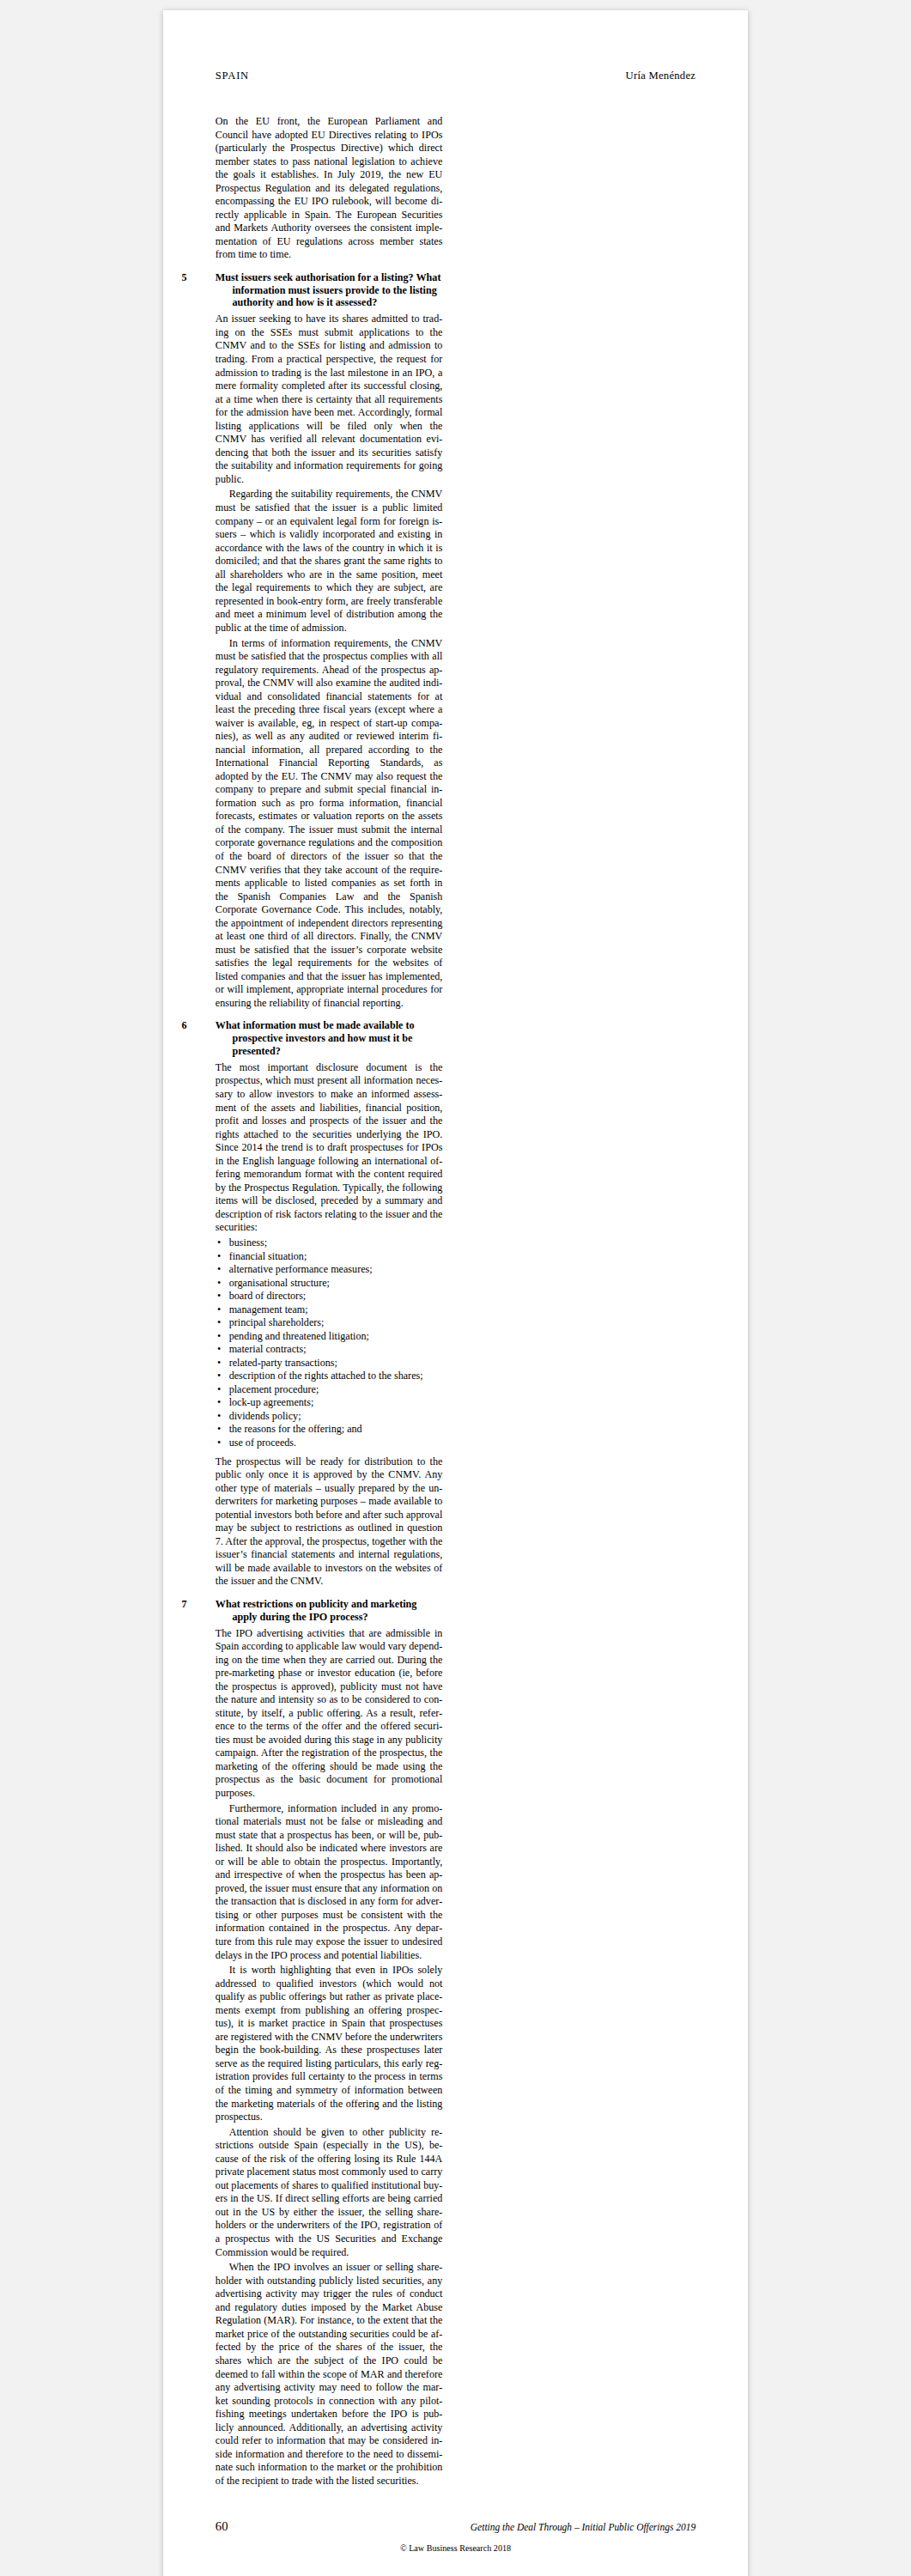Spain
Uría Menéndez
On the EU front, the European Parliament and Council have adopted EU Directives relating to IPOs (particularly the Prospectus Directive) which direct member states to pass national legislation to achieve the goals it establishes. In July 2019, the new EU Prospectus Regulation and its delegated regulations, encompassing the EU IPO rulebook, will become directly applicable in Spain. The European Securities and Markets Authority oversees the consistent implementation of EU regulations across member states from time to time.
5 Must issuers seek authorisation for a listing? What information must issuers provide to the listing authority and how is it assessed?
An issuer seeking to have its shares admitted to trading on the SSEs must submit applications to the CNMV and to the SSEs for listing and admission to trading. From a practical perspective, the request for admission to trading is the last milestone in an IPO, a mere formality completed after its successful closing, at a time when there is certainty that all requirements for the admission have been met. Accordingly, formal listing applications will be filed only when the CNMV has verified all relevant documentation evidencing that both the issuer and its securities satisfy the suitability and information requirements for going public.
Regarding the suitability requirements, the CNMV must be satisfied that the issuer is a public limited company – or an equivalent legal form for foreign issuers – which is validly incorporated and existing in accordance with the laws of the country in which it is domiciled; and that the shares grant the same rights to all shareholders who are in the same position, meet the legal requirements to which they are subject, are represented in book-entry form, are freely transferable and meet a minimum level of distribution among the public at the time of admission.
In terms of information requirements, the CNMV must be satisfied that the prospectus complies with all regulatory requirements. Ahead of the prospectus approval, the CNMV will also examine the audited individual and consolidated financial statements for at least the preceding three fiscal years (except where a waiver is available, eg, in respect of start-up companies), as well as any audited or reviewed interim financial information, all prepared according to the International Financial Reporting Standards, as adopted by the EU. The CNMV may also request the company to prepare and submit special financial information such as pro forma information, financial forecasts, estimates or valuation reports on the assets of the company. The issuer must submit the internal corporate governance regulations and the composition of the board of directors of the issuer so that the CNMV verifies that they take account of the requirements applicable to listed companies as set forth in the Spanish Companies Law and the Spanish Corporate Governance Code. This includes, notably, the appointment of independent directors representing at least one third of all directors. Finally, the CNMV must be satisfied that the issuer’s corporate website satisfies the legal requirements for the websites of listed companies and that the issuer has implemented, or will implement, appropriate internal procedures for ensuring the reliability of financial reporting.
6 What information must be made available to prospective investors and how must it be presented?
The most important disclosure document is the prospectus, which must present all information necessary to allow investors to make an informed assessment of the assets and liabilities, financial position, profit and losses and prospects of the issuer and the rights attached to the securities underlying the IPO. Since 2014 the trend is to draft prospectuses for IPOs in the English language following an international offering memorandum format with the content required by the Prospectus Regulation. Typically, the following items will be disclosed, preceded by a summary and description of risk factors relating to the issuer and the securities:
business;
financial situation;
alternative performance measures;
organisational structure;
board of directors;
management team;
principal shareholders;
pending and threatened litigation;
material contracts;
related-party transactions;
description of the rights attached to the shares;
placement procedure;
lock-up agreements;
dividends policy;
the reasons for the offering; and
use of proceeds.
The prospectus will be ready for distribution to the public only once it is approved by the CNMV. Any other type of materials – usually prepared by the underwriters for marketing purposes – made available to potential investors both before and after such approval may be subject to restrictions as outlined in question 7. After the approval, the prospectus, together with the issuer’s financial statements and internal regulations, will be made available to investors on the websites of the issuer and the CNMV.
7 What restrictions on publicity and marketing apply during the IPO process?
The IPO advertising activities that are admissible in Spain according to applicable law would vary depending on the time when they are carried out. During the pre-marketing phase or investor education (ie, before the prospectus is approved), publicity must not have the nature and intensity so as to be considered to constitute, by itself, a public offering. As a result, reference to the terms of the offer and the offered securities must be avoided during this stage in any publicity campaign. After the registration of the prospectus, the marketing of the offering should be made using the prospectus as the basic document for promotional purposes.
Furthermore, information included in any promotional materials must not be false or misleading and must state that a prospectus has been, or will be, published. It should also be indicated where investors are or will be able to obtain the prospectus. Importantly, and irrespective of when the prospectus has been approved, the issuer must ensure that any information on the transaction that is disclosed in any form for advertising or other purposes must be consistent with the information contained in the prospectus. Any departure from this rule may expose the issuer to undesired delays in the IPO process and potential liabilities.
It is worth highlighting that even in IPOs solely addressed to qualified investors (which would not qualify as public offerings but rather as private placements exempt from publishing an offering prospectus), it is market practice in Spain that prospectuses are registered with the CNMV before the underwriters begin the book-building. As these prospectuses later serve as the required listing particulars, this early registration provides full certainty to the process in terms of the timing and symmetry of information between the marketing materials of the offering and the listing prospectus.
Attention should be given to other publicity restrictions outside Spain (especially in the US), because of the risk of the offering losing its Rule 144A private placement status most commonly used to carry out placements of shares to qualified institutional buyers in the US. If direct selling efforts are being carried out in the US by either the issuer, the selling shareholders or the underwriters of the IPO, registration of a prospectus with the US Securities and Exchange Commission would be required.
When the IPO involves an issuer or selling shareholder with outstanding publicly listed securities, any advertising activity may trigger the rules of conduct and regulatory duties imposed by the Market Abuse Regulation (MAR). For instance, to the extent that the market price of the outstanding securities could be affected by the price of the shares of the issuer, the shares which are the subject of the IPO could be deemed to fall within the scope of MAR and therefore any advertising activity may need to follow the market sounding protocols in connection with any pilot-fishing meetings undertaken before the IPO is publicly announced. Additionally, an advertising activity could refer to information that may be considered inside information and therefore to the need to disseminate such information to the market or the prohibition of the recipient to trade with the listed securities.
60
Getting the Deal Through – Initial Public Offerings 2019
© Law Business Research 2018